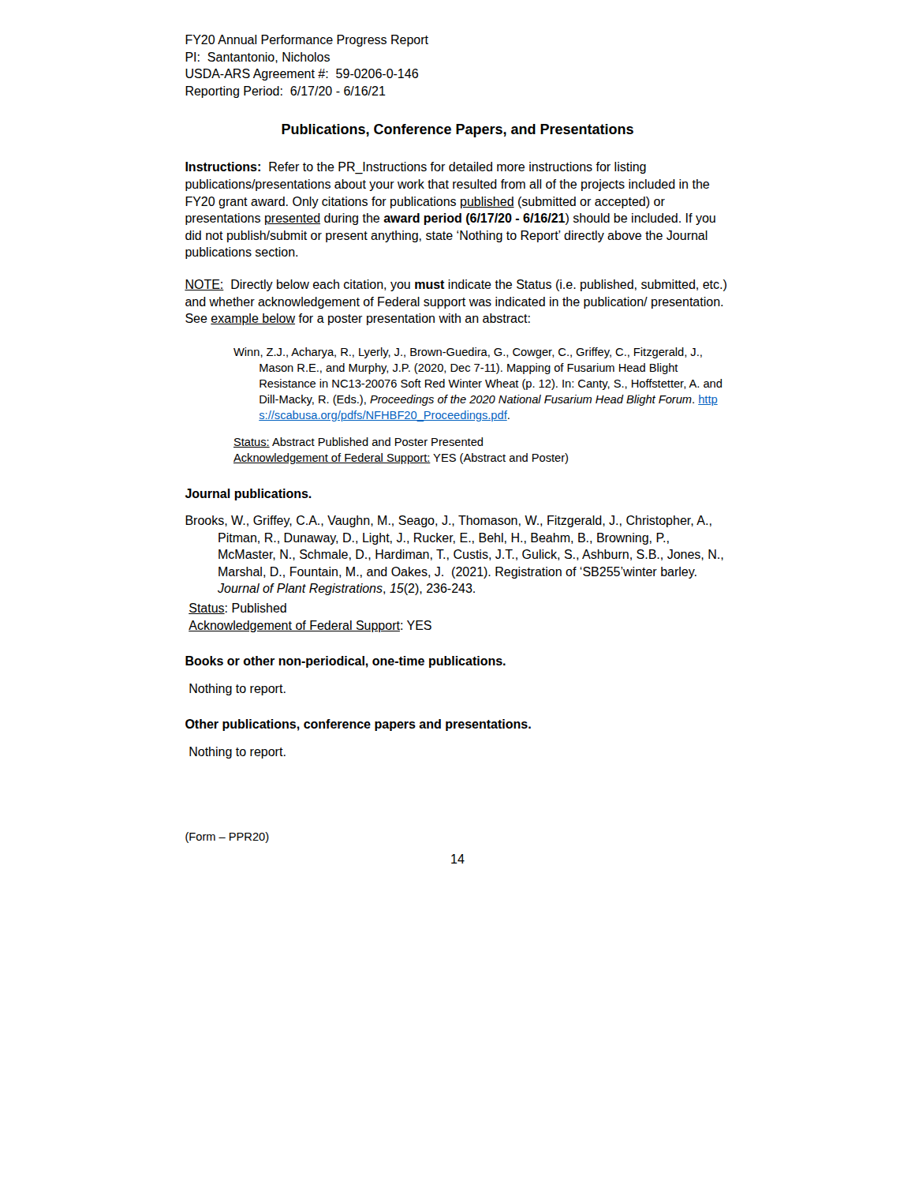FY20 Annual Performance Progress Report
PI: Santantonio, Nicholos
USDA-ARS Agreement #: 59-0206-0-146
Reporting Period: 6/17/20 - 6/16/21
Publications, Conference Papers, and Presentations
Instructions: Refer to the PR_Instructions for detailed more instructions for listing publications/presentations about your work that resulted from all of the projects included in the FY20 grant award. Only citations for publications published (submitted or accepted) or presentations presented during the award period (6/17/20 - 6/16/21) should be included. If you did not publish/submit or present anything, state ‘Nothing to Report’ directly above the Journal publications section.
NOTE: Directly below each citation, you must indicate the Status (i.e. published, submitted, etc.) and whether acknowledgement of Federal support was indicated in the publication/ presentation. See example below for a poster presentation with an abstract:
Winn, Z.J., Acharya, R., Lyerly, J., Brown-Guedira, G., Cowger, C., Griffey, C., Fitzgerald, J., Mason R.E., and Murphy, J.P. (2020, Dec 7-11). Mapping of Fusarium Head Blight Resistance in NC13-20076 Soft Red Winter Wheat (p. 12). In: Canty, S., Hoffstetter, A. and Dill-Macky, R. (Eds.), Proceedings of the 2020 National Fusarium Head Blight Forum. https://scabusa.org/pdfs/NFHBF20_Proceedings.pdf.
Status: Abstract Published and Poster Presented
Acknowledgement of Federal Support: YES (Abstract and Poster)
Journal publications.
Brooks, W., Griffey, C.A., Vaughn, M., Seago, J., Thomason, W., Fitzgerald, J., Christopher, A., Pitman, R., Dunaway, D., Light, J., Rucker, E., Behl, H., Beahm, B., Browning, P., McMaster, N., Schmale, D., Hardiman, T., Custis, J.T., Gulick, S., Ashburn, S.B., Jones, N., Marshal, D., Fountain, M., and Oakes, J. (2021). Registration of ‘SB255’winter barley. Journal of Plant Registrations, 15(2), 236-243.
Status: Published
Acknowledgement of Federal Support: YES
Books or other non-periodical, one-time publications.
Nothing to report.
Other publications, conference papers and presentations.
Nothing to report.
(Form – PPR20)
14